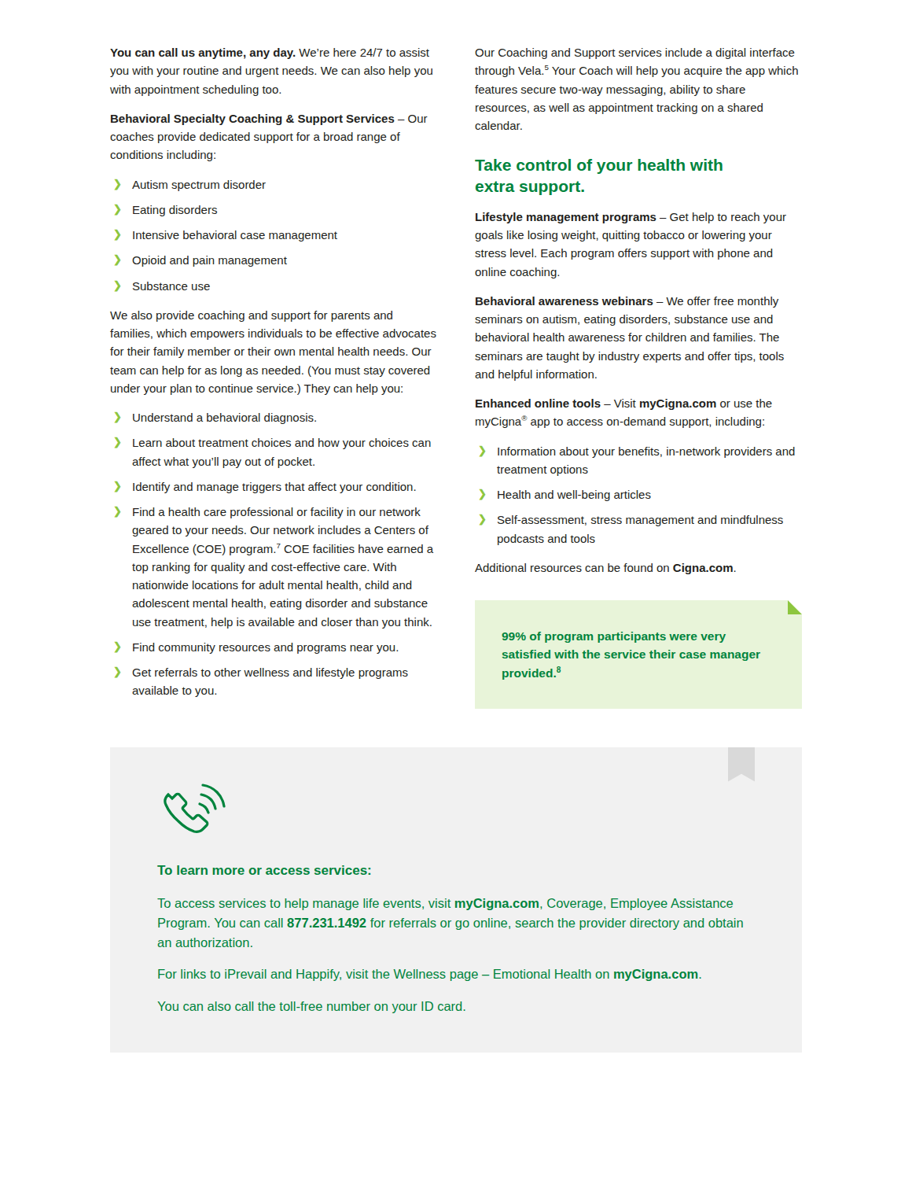You can call us anytime, any day. We’re here 24/7 to assist you with your routine and urgent needs. We can also help you with appointment scheduling too.
Behavioral Specialty Coaching & Support Services – Our coaches provide dedicated support for a broad range of conditions including:
Autism spectrum disorder
Eating disorders
Intensive behavioral case management
Opioid and pain management
Substance use
We also provide coaching and support for parents and families, which empowers individuals to be effective advocates for their family member or their own mental health needs. Our team can help for as long as needed. (You must stay covered under your plan to continue service.) They can help you:
Understand a behavioral diagnosis.
Learn about treatment choices and how your choices can affect what you’ll pay out of pocket.
Identify and manage triggers that affect your condition.
Find a health care professional or facility in our network geared to your needs. Our network includes a Centers of Excellence (COE) program.7 COE facilities have earned a top ranking for quality and cost-effective care. With nationwide locations for adult mental health, child and adolescent mental health, eating disorder and substance use treatment, help is available and closer than you think.
Find community resources and programs near you.
Get referrals to other wellness and lifestyle programs available to you.
Our Coaching and Support services include a digital interface through Vela.5 Your Coach will help you acquire the app which features secure two-way messaging, ability to share resources, as well as appointment tracking on a shared calendar.
Take control of your health with
extra support.
Lifestyle management programs – Get help to reach your goals like losing weight, quitting tobacco or lowering your stress level. Each program offers support with phone and online coaching.
Behavioral awareness webinars – We offer free monthly seminars on autism, eating disorders, substance use and behavioral health awareness for children and families. The seminars are taught by industry experts and offer tips, tools and helpful information.
Enhanced online tools – Visit myCigna.com or use the myCigna® app to access on-demand support, including:
Information about your benefits, in-network providers and treatment options
Health and well-being articles
Self-assessment, stress management and mindfulness podcasts and tools
Additional resources can be found on Cigna.com.
99% of program participants were very satisfied with the service their case manager provided.8
To learn more or access services:
To access services to help manage life events, visit myCigna.com, Coverage, Employee Assistance Program. You can call 877.231.1492 for referrals or go online, search the provider directory and obtain an authorization.
For links to iPrevail and Happify, visit the Wellness page – Emotional Health on myCigna.com.
You can also call the toll-free number on your ID card.